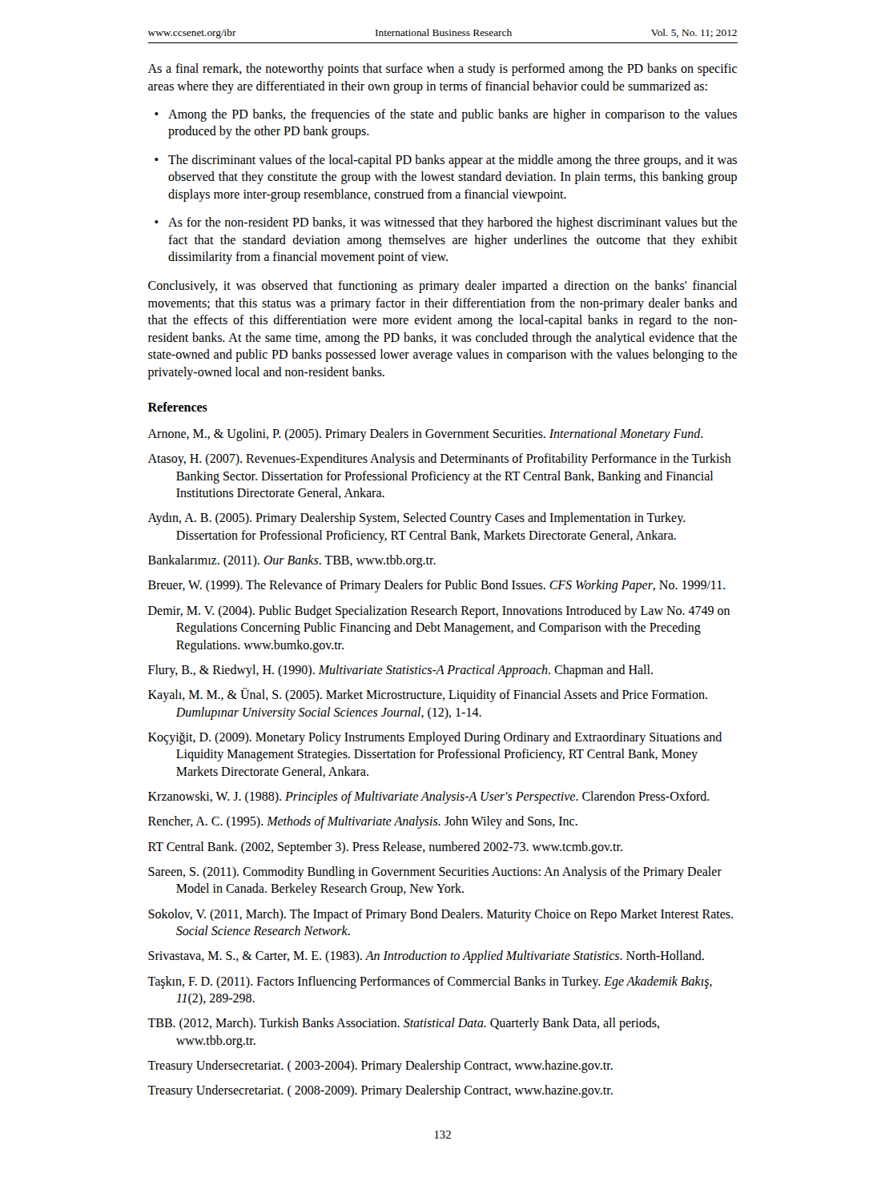www.ccsenet.org/ibr
International Business Research
Vol. 5, No. 11; 2012
As a final remark, the noteworthy points that surface when a study is performed among the PD banks on specific areas where they are differentiated in their own group in terms of financial behavior could be summarized as:
Among the PD banks, the frequencies of the state and public banks are higher in comparison to the values produced by the other PD bank groups.
The discriminant values of the local-capital PD banks appear at the middle among the three groups, and it was observed that they constitute the group with the lowest standard deviation. In plain terms, this banking group displays more inter-group resemblance, construed from a financial viewpoint.
As for the non-resident PD banks, it was witnessed that they harbored the highest discriminant values but the fact that the standard deviation among themselves are higher underlines the outcome that they exhibit dissimilarity from a financial movement point of view.
Conclusively, it was observed that functioning as primary dealer imparted a direction on the banks' financial movements; that this status was a primary factor in their differentiation from the non-primary dealer banks and that the effects of this differentiation were more evident among the local-capital banks in regard to the non-resident banks. At the same time, among the PD banks, it was concluded through the analytical evidence that the state-owned and public PD banks possessed lower average values in comparison with the values belonging to the privately-owned local and non-resident banks.
References
Arnone, M., & Ugolini, P. (2005). Primary Dealers in Government Securities. International Monetary Fund.
Atasoy, H. (2007). Revenues-Expenditures Analysis and Determinants of Profitability Performance in the Turkish Banking Sector. Dissertation for Professional Proficiency at the RT Central Bank, Banking and Financial Institutions Directorate General, Ankara.
Aydın, A. B. (2005). Primary Dealership System, Selected Country Cases and Implementation in Turkey. Dissertation for Professional Proficiency, RT Central Bank, Markets Directorate General, Ankara.
Bankalarımız. (2011). Our Banks. TBB, www.tbb.org.tr.
Breuer, W. (1999). The Relevance of Primary Dealers for Public Bond Issues. CFS Working Paper, No. 1999/11.
Demir, M. V. (2004). Public Budget Specialization Research Report, Innovations Introduced by Law No. 4749 on Regulations Concerning Public Financing and Debt Management, and Comparison with the Preceding Regulations. www.bumko.gov.tr.
Flury, B., & Riedwyl, H. (1990). Multivariate Statistics-A Practical Approach. Chapman and Hall.
Kayalı, M. M., & Ünal, S. (2005). Market Microstructure, Liquidity of Financial Assets and Price Formation. Dumlupınar University Social Sciences Journal, (12), 1-14.
Koçyiğit, D. (2009). Monetary Policy Instruments Employed During Ordinary and Extraordinary Situations and Liquidity Management Strategies. Dissertation for Professional Proficiency, RT Central Bank, Money Markets Directorate General, Ankara.
Krzanowski, W. J. (1988). Principles of Multivariate Analysis-A User's Perspective. Clarendon Press-Oxford.
Rencher, A. C. (1995). Methods of Multivariate Analysis. John Wiley and Sons, Inc.
RT Central Bank. (2002, September 3). Press Release, numbered 2002-73. www.tcmb.gov.tr.
Sareen, S. (2011). Commodity Bundling in Government Securities Auctions: An Analysis of the Primary Dealer Model in Canada. Berkeley Research Group, New York.
Sokolov, V. (2011, March). The Impact of Primary Bond Dealers. Maturity Choice on Repo Market Interest Rates. Social Science Research Network.
Srivastava, M. S., & Carter, M. E. (1983). An Introduction to Applied Multivariate Statistics. North-Holland.
Taşkın, F. D. (2011). Factors Influencing Performances of Commercial Banks in Turkey. Ege Akademik Bakış, 11(2), 289-298.
TBB. (2012, March). Turkish Banks Association. Statistical Data. Quarterly Bank Data, all periods, www.tbb.org.tr.
Treasury Undersecretariat. ( 2003-2004). Primary Dealership Contract, www.hazine.gov.tr.
Treasury Undersecretariat. ( 2008-2009). Primary Dealership Contract, www.hazine.gov.tr.
132